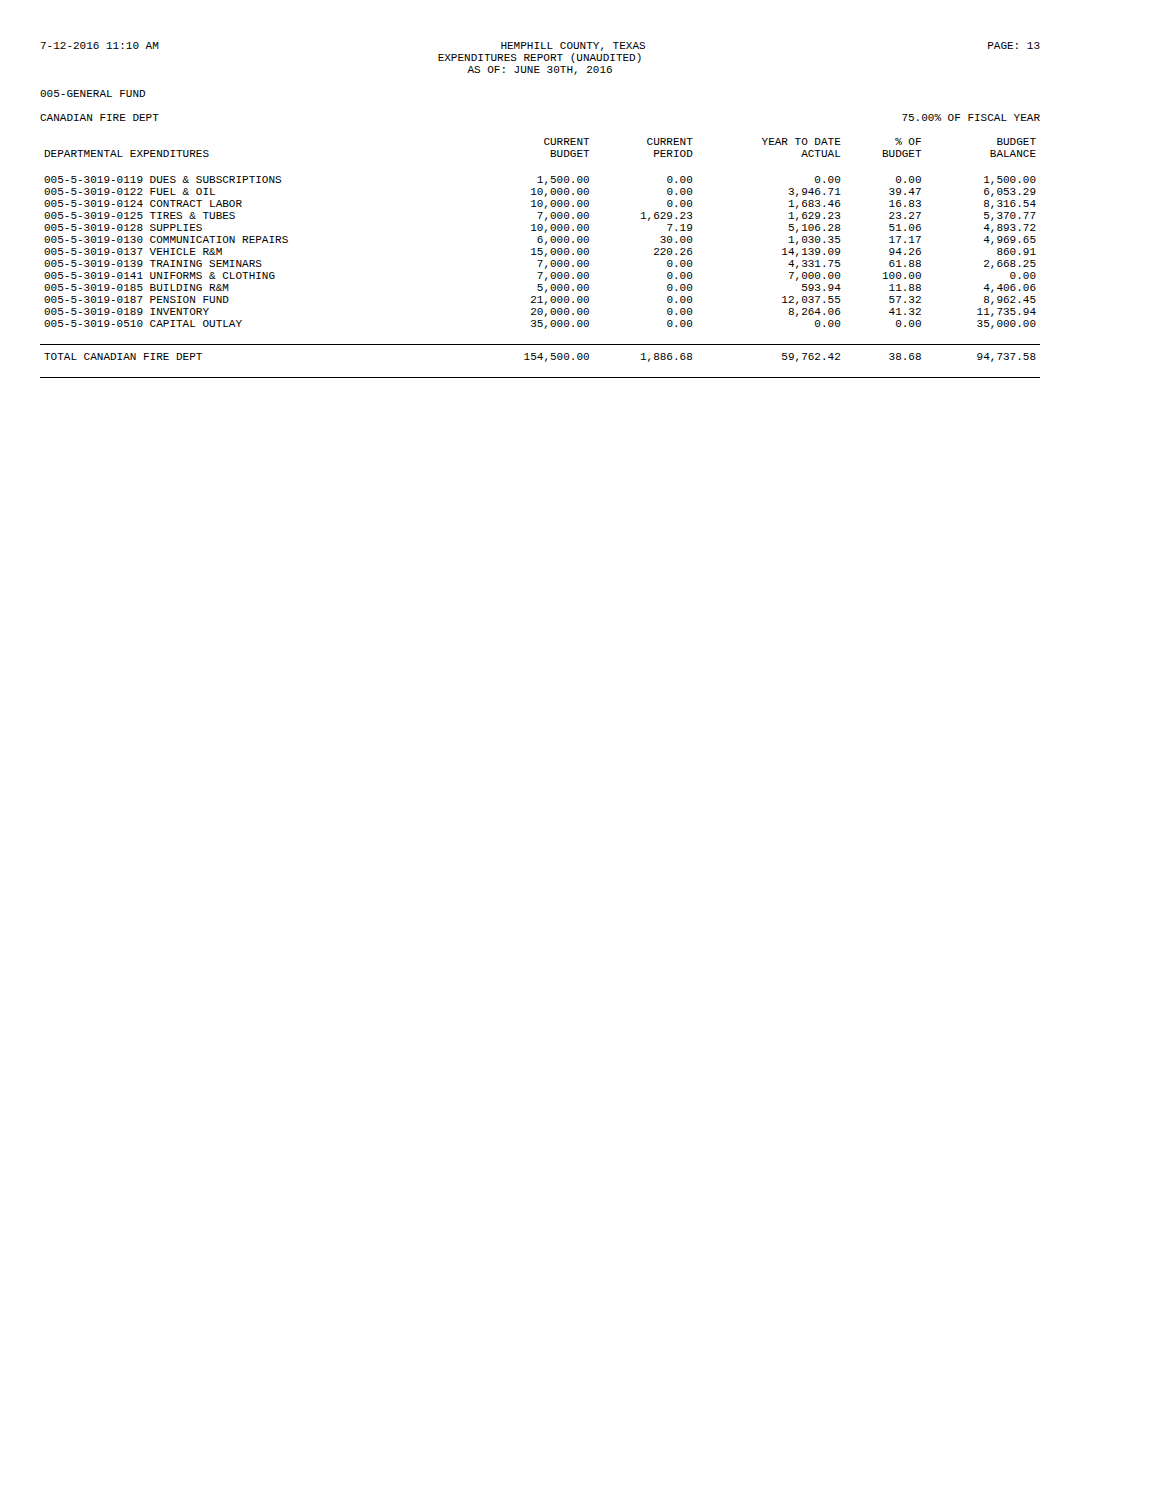7-12-2016 11:10 AM HEMPHILL COUNTY, TEXAS PAGE: 13
EXPENDITURES REPORT (UNAUDITED)
AS OF: JUNE 30TH, 2016
005-GENERAL FUND
CANADIAN FIRE DEPT 75.00% OF FISCAL YEAR
| | CURRENT | CURRENT | YEAR TO DATE | % OF | BUDGET |
| --- | --- | --- | --- | --- | --- |
| DEPARTMENTAL EXPENDITURES | BUDGET | PERIOD | ACTUAL | BUDGET | BALANCE |
| 005-5-3019-0119 DUES & SUBSCRIPTIONS | 1,500.00 | 0.00 | 0.00 | 0.00 | 1,500.00 |
| 005-5-3019-0122 FUEL & OIL | 10,000.00 | 0.00 | 3,946.71 | 39.47 | 6,053.29 |
| 005-5-3019-0124 CONTRACT LABOR | 10,000.00 | 0.00 | 1,683.46 | 16.83 | 8,316.54 |
| 005-5-3019-0125 TIRES & TUBES | 7,000.00 | 1,629.23 | 1,629.23 | 23.27 | 5,370.77 |
| 005-5-3019-0128 SUPPLIES | 10,000.00 | 7.19 | 5,106.28 | 51.06 | 4,893.72 |
| 005-5-3019-0130 COMMUNICATION REPAIRS | 6,000.00 | 30.00 | 1,030.35 | 17.17 | 4,969.65 |
| 005-5-3019-0137 VEHICLE R&M | 15,000.00 | 220.26 | 14,139.09 | 94.26 | 860.91 |
| 005-5-3019-0139 TRAINING SEMINARS | 7,000.00 | 0.00 | 4,331.75 | 61.88 | 2,668.25 |
| 005-5-3019-0141 UNIFORMS & CLOTHING | 7,000.00 | 0.00 | 7,000.00 | 100.00 | 0.00 |
| 005-5-3019-0185 BUILDING R&M | 5,000.00 | 0.00 | 593.94 | 11.88 | 4,406.06 |
| 005-5-3019-0187 PENSION FUND | 21,000.00 | 0.00 | 12,037.55 | 57.32 | 8,962.45 |
| 005-5-3019-0189 INVENTORY | 20,000.00 | 0.00 | 8,264.06 | 41.32 | 11,735.94 |
| 005-5-3019-0510 CAPITAL OUTLAY | 35,000.00 | 0.00 | 0.00 | 0.00 | 35,000.00 |
| TOTAL CANADIAN FIRE DEPT | 154,500.00 | 1,886.68 | 59,762.42 | 38.68 | 94,737.58 |